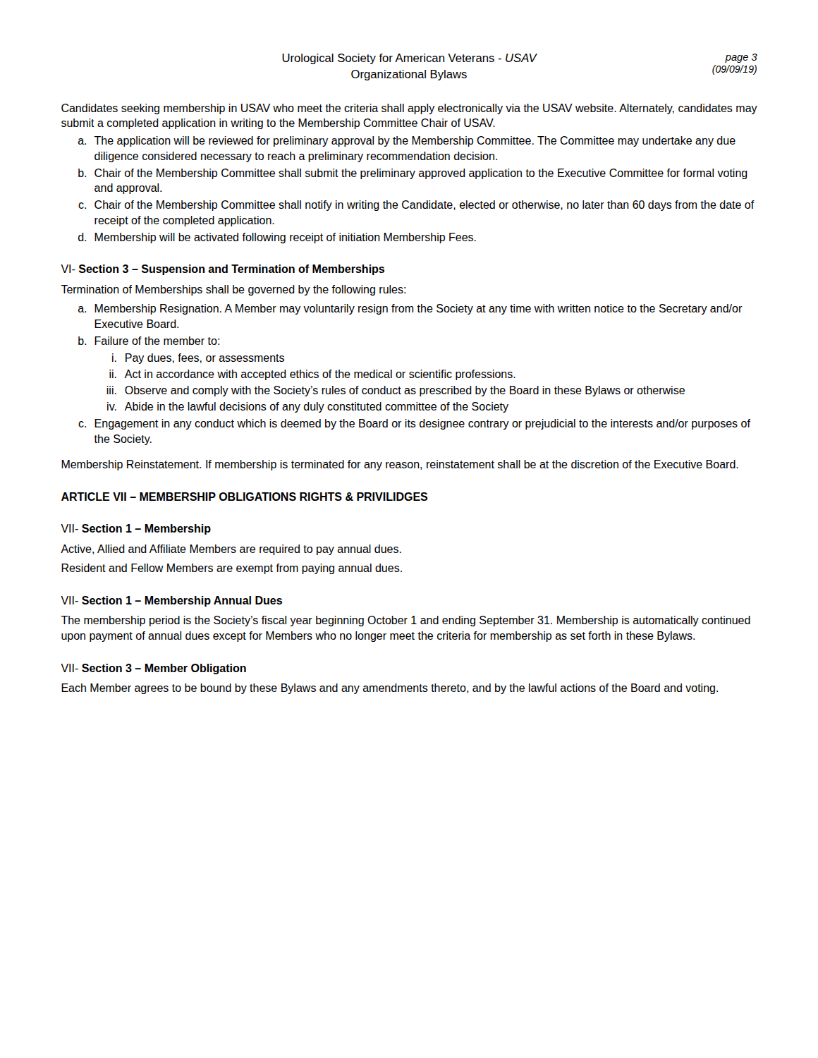Urological Society for American Veterans - USAV
Organizational Bylaws
page 3
(09/09/19)
Candidates seeking membership in USAV who meet the criteria shall apply electronically via the USAV website. Alternately, candidates may submit a completed application in writing to the Membership Committee Chair of USAV.
The application will be reviewed for preliminary approval by the Membership Committee. The Committee may undertake any due diligence considered necessary to reach a preliminary recommendation decision.
Chair of the Membership Committee shall submit the preliminary approved application to the Executive Committee for formal voting and approval.
Chair of the Membership Committee shall notify in writing the Candidate, elected or otherwise, no later than 60 days from the date of receipt of the completed application.
Membership will be activated following receipt of initiation Membership Fees.
VI- Section 3 – Suspension and Termination of Memberships
Termination of Memberships shall be governed by the following rules:
Membership Resignation. A Member may voluntarily resign from the Society at any time with written notice to the Secretary and/or Executive Board.
Failure of the member to:
Pay dues, fees, or assessments
Act in accordance with accepted ethics of the medical or scientific professions.
Observe and comply with the Society’s rules of conduct as prescribed by the Board in these Bylaws or otherwise
Abide in the lawful decisions of any duly constituted committee of the Society
Engagement in any conduct which is deemed by the Board or its designee contrary or prejudicial to the interests and/or purposes of the Society.
Membership Reinstatement. If membership is terminated for any reason, reinstatement shall be at the discretion of the Executive Board.
ARTICLE VII – MEMBERSHIP OBLIGATIONS RIGHTS & PRIVILIDGES
VII- Section 1 – Membership
Active, Allied and Affiliate Members are required to pay annual dues.
Resident and Fellow Members are exempt from paying annual dues.
VII- Section 1 – Membership Annual Dues
The membership period is the Society’s fiscal year beginning October 1 and ending September 31. Membership is automatically continued upon payment of annual dues except for Members who no longer meet the criteria for membership as set forth in these Bylaws.
VII- Section 3 – Member Obligation
Each Member agrees to be bound by these Bylaws and any amendments thereto, and by the lawful actions of the Board and voting.